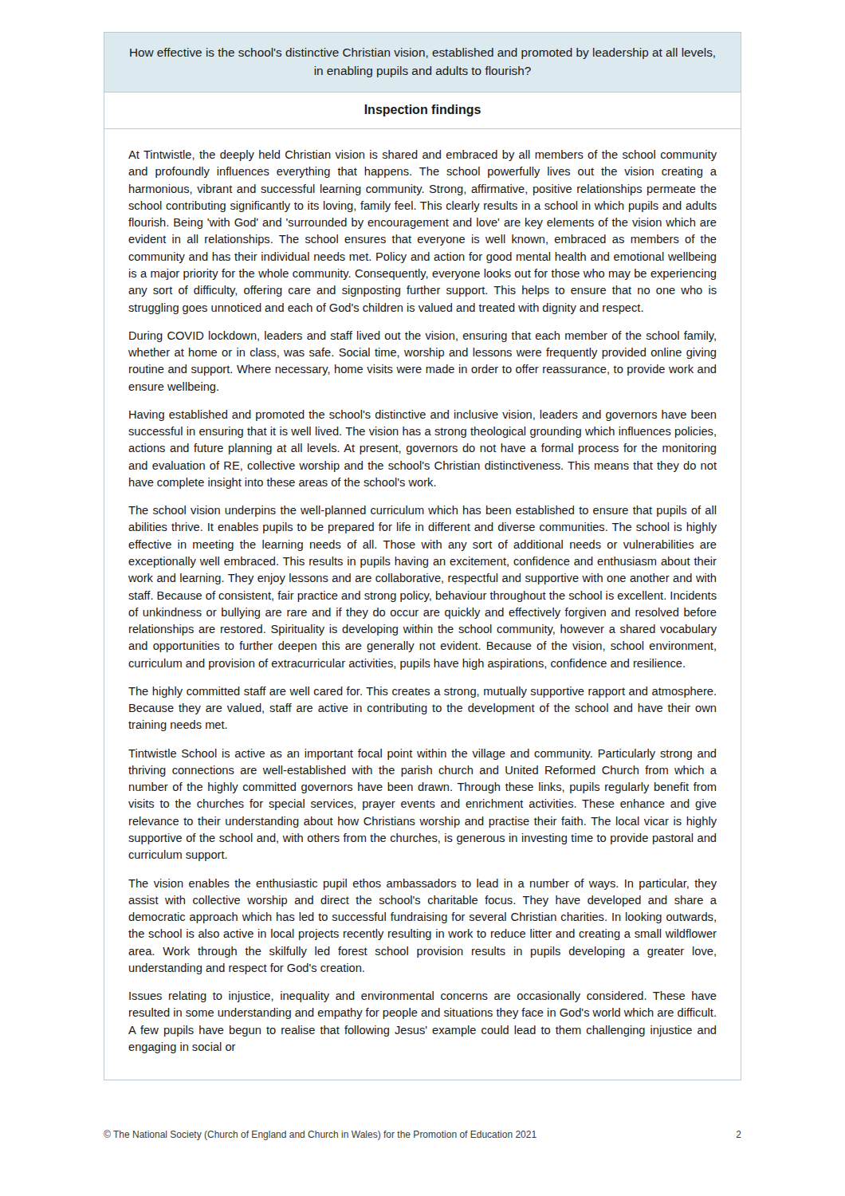How effective is the school's distinctive Christian vision, established and promoted by leadership at all levels, in enabling pupils and adults to flourish?
Inspection findings
At Tintwistle, the deeply held Christian vision is shared and embraced by all members of the school community and profoundly influences everything that happens. The school powerfully lives out the vision creating a harmonious, vibrant and successful learning community. Strong, affirmative, positive relationships permeate the school contributing significantly to its loving, family feel. This clearly results in a school in which pupils and adults flourish. Being 'with God' and 'surrounded by encouragement and love' are key elements of the vision which are evident in all relationships. The school ensures that everyone is well known, embraced as members of the community and has their individual needs met. Policy and action for good mental health and emotional wellbeing is a major priority for the whole community. Consequently, everyone looks out for those who may be experiencing any sort of difficulty, offering care and signposting further support. This helps to ensure that no one who is struggling goes unnoticed and each of God's children is valued and treated with dignity and respect.
During COVID lockdown, leaders and staff lived out the vision, ensuring that each member of the school family, whether at home or in class, was safe. Social time, worship and lessons were frequently provided online giving routine and support. Where necessary, home visits were made in order to offer reassurance, to provide work and ensure wellbeing.
Having established and promoted the school's distinctive and inclusive vision, leaders and governors have been successful in ensuring that it is well lived. The vision has a strong theological grounding which influences policies, actions and future planning at all levels. At present, governors do not have a formal process for the monitoring and evaluation of RE, collective worship and the school's Christian distinctiveness. This means that they do not have complete insight into these areas of the school's work.
The school vision underpins the well-planned curriculum which has been established to ensure that pupils of all abilities thrive. It enables pupils to be prepared for life in different and diverse communities. The school is highly effective in meeting the learning needs of all. Those with any sort of additional needs or vulnerabilities are exceptionally well embraced. This results in pupils having an excitement, confidence and enthusiasm about their work and learning. They enjoy lessons and are collaborative, respectful and supportive with one another and with staff. Because of consistent, fair practice and strong policy, behaviour throughout the school is excellent. Incidents of unkindness or bullying are rare and if they do occur are quickly and effectively forgiven and resolved before relationships are restored. Spirituality is developing within the school community, however a shared vocabulary and opportunities to further deepen this are generally not evident. Because of the vision, school environment, curriculum and provision of extracurricular activities, pupils have high aspirations, confidence and resilience.
The highly committed staff are well cared for. This creates a strong, mutually supportive rapport and atmosphere. Because they are valued, staff are active in contributing to the development of the school and have their own training needs met.
Tintwistle School is active as an important focal point within the village and community. Particularly strong and thriving connections are well-established with the parish church and United Reformed Church from which a number of the highly committed governors have been drawn. Through these links, pupils regularly benefit from visits to the churches for special services, prayer events and enrichment activities. These enhance and give relevance to their understanding about how Christians worship and practise their faith. The local vicar is highly supportive of the school and, with others from the churches, is generous in investing time to provide pastoral and curriculum support.
The vision enables the enthusiastic pupil ethos ambassadors to lead in a number of ways. In particular, they assist with collective worship and direct the school's charitable focus. They have developed and share a democratic approach which has led to successful fundraising for several Christian charities. In looking outwards, the school is also active in local projects recently resulting in work to reduce litter and creating a small wildflower area. Work through the skilfully led forest school provision results in pupils developing a greater love, understanding and respect for God's creation.
Issues relating to injustice, inequality and environmental concerns are occasionally considered. These have resulted in some understanding and empathy for people and situations they face in God's world which are difficult. A few pupils have begun to realise that following Jesus' example could lead to them challenging injustice and engaging in social or
© The National Society (Church of England and Church in Wales) for the Promotion of Education 2021 2